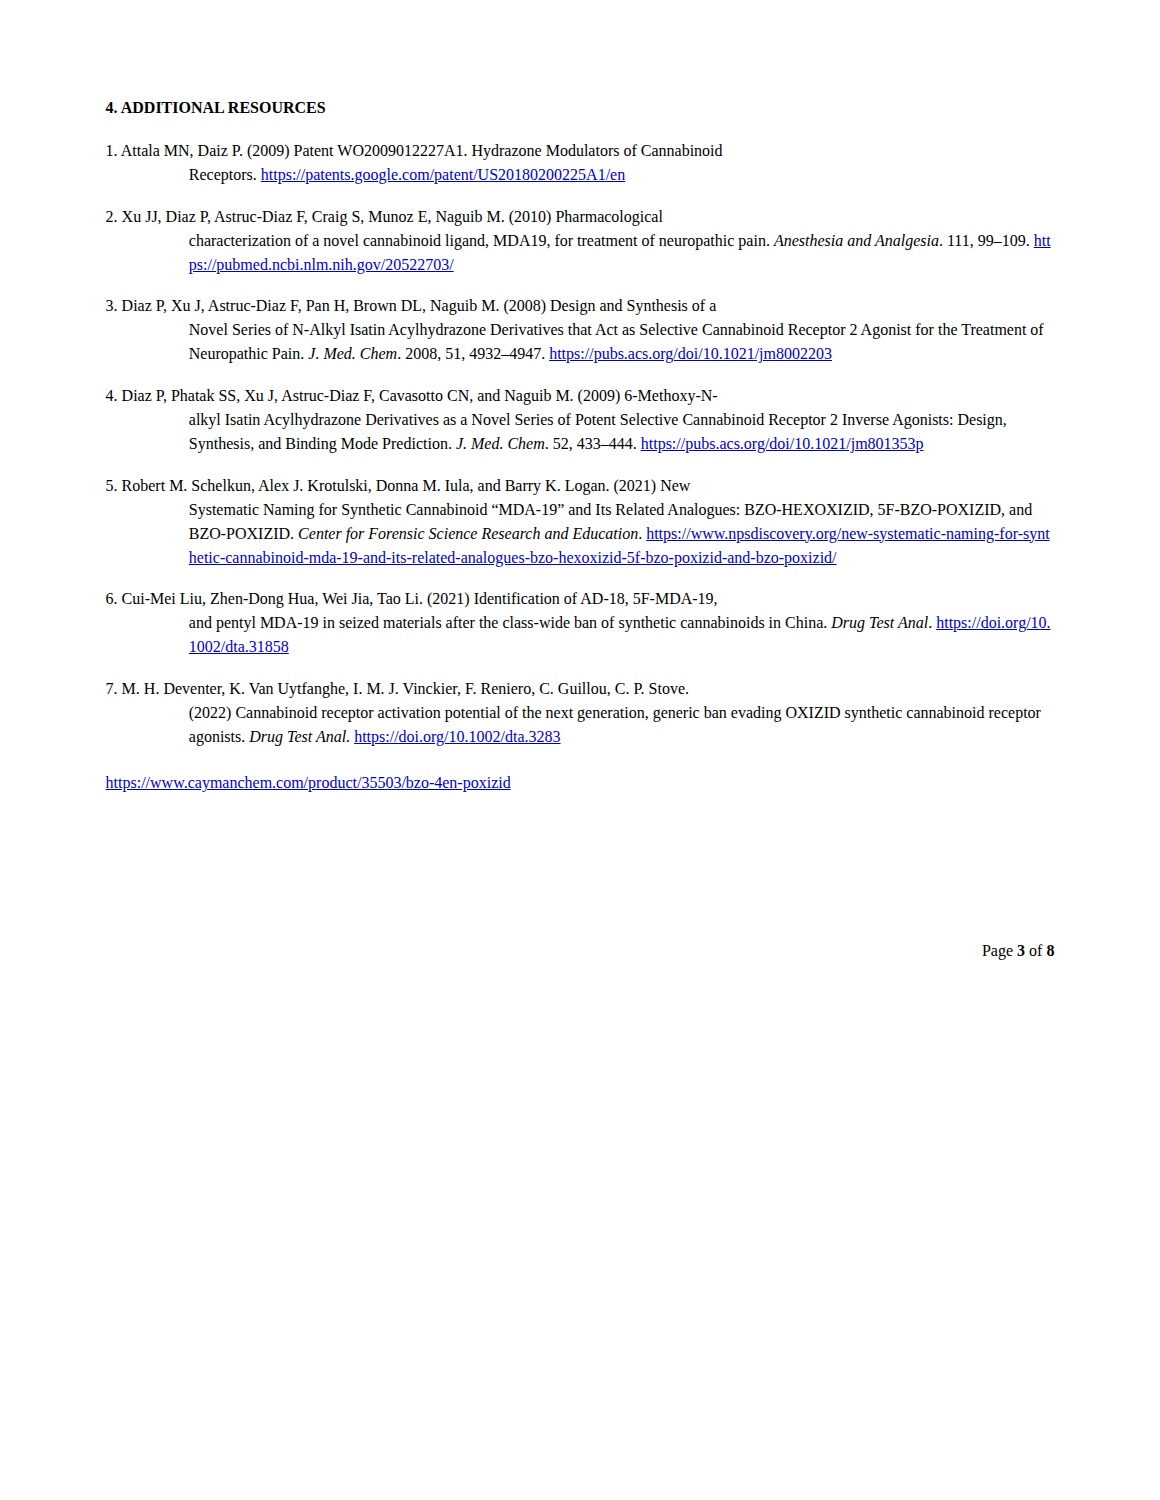4. ADDITIONAL RESOURCES
1. Attala MN, Daiz P. (2009) Patent WO2009012227A1. Hydrazone Modulators of Cannabinoid Receptors. https://patents.google.com/patent/US20180200225A1/en
2. Xu JJ, Diaz P, Astruc-Diaz F, Craig S, Munoz E, Naguib M. (2010) Pharmacological characterization of a novel cannabinoid ligand, MDA19, for treatment of neuropathic pain. Anesthesia and Analgesia. 111, 99–109. https://pubmed.ncbi.nlm.nih.gov/20522703/
3. Diaz P, Xu J, Astruc-Diaz F, Pan H, Brown DL, Naguib M. (2008) Design and Synthesis of a Novel Series of N-Alkyl Isatin Acylhydrazone Derivatives that Act as Selective Cannabinoid Receptor 2 Agonist for the Treatment of Neuropathic Pain. J. Med. Chem. 2008, 51, 4932–4947. https://pubs.acs.org/doi/10.1021/jm8002203
4. Diaz P, Phatak SS, Xu J, Astruc-Diaz F, Cavasotto CN, and Naguib M. (2009) 6-Methoxy-N- alkyl Isatin Acylhydrazone Derivatives as a Novel Series of Potent Selective Cannabinoid Receptor 2 Inverse Agonists: Design, Synthesis, and Binding Mode Prediction. J. Med. Chem. 52, 433–444. https://pubs.acs.org/doi/10.1021/jm801353p
5. Robert M. Schelkun, Alex J. Krotulski, Donna M. Iula, and Barry K. Logan. (2021) New Systematic Naming for Synthetic Cannabinoid “MDA-19” and Its Related Analogues: BZO-HEXOXIZID, 5F-BZO-POXIZID, and BZO-POXIZID. Center for Forensic Science Research and Education. https://www.npsdiscovery.org/new-systematic-naming-for-synthetic-cannabinoid-mda-19-and-its-related-analogues-bzo-hexoxizid-5f-bzo-poxizid-and-bzo-poxizid/
6. Cui-Mei Liu, Zhen-Dong Hua, Wei Jia, Tao Li. (2021) Identification of AD-18, 5F-MDA-19, and pentyl MDA-19 in seized materials after the class-wide ban of synthetic cannabinoids in China. Drug Test Anal. https://doi.org/10.1002/dta.31858
7. M. H. Deventer, K. Van Uytfanghe, I. M. J. Vinckier, F. Reniero, C. Guillou, C. P. Stove. (2022) Cannabinoid receptor activation potential of the next generation, generic ban evading OXIZID synthetic cannabinoid receptor agonists. Drug Test Anal. https://doi.org/10.1002/dta.3283
https://www.caymanchem.com/product/35503/bzo-4en-poxizid
Page 3 of 8